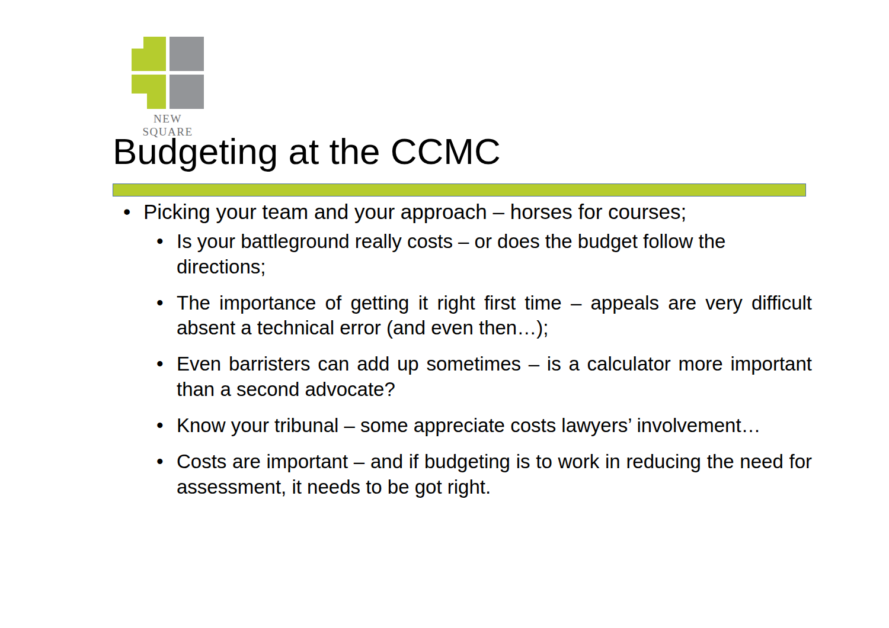NEW SQUARE
Budgeting at the CCMC
Picking your team and your approach – horses for courses;
Is your battleground really costs – or does the budget follow the directions;
The importance of getting it right first time – appeals are very difficult absent a technical error (and even then…);
Even barristers can add up sometimes – is a calculator more important than a second advocate?
Know your tribunal – some appreciate costs lawyers’ involvement…
Costs are important – and if budgeting is to work in reducing the need for assessment, it needs to be got right.